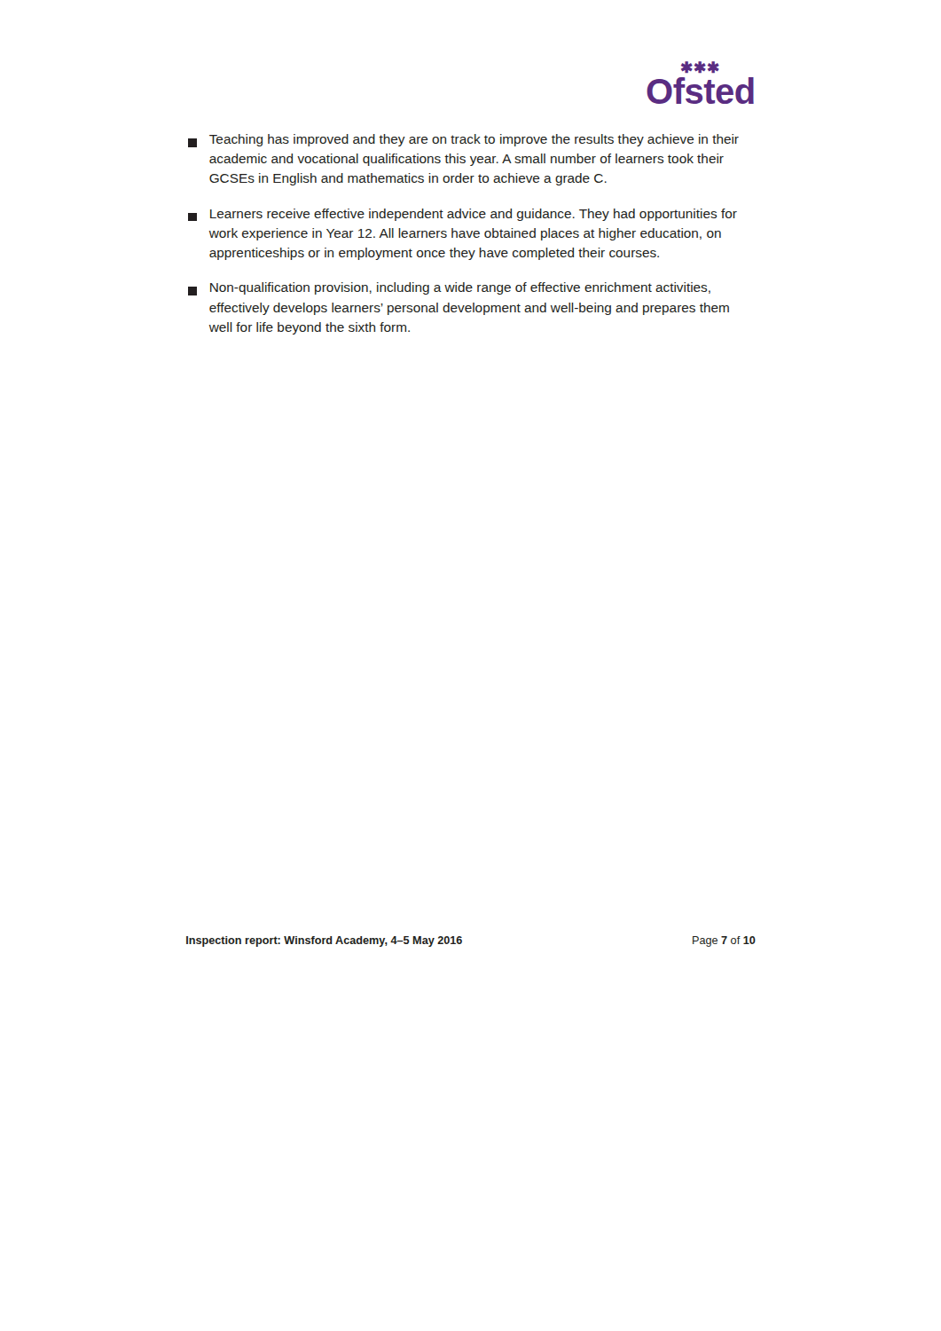✱✱✱
Ofsted
Teaching has improved and they are on track to improve the results they achieve in their academic and vocational qualifications this year. A small number of learners took their GCSEs in English and mathematics in order to achieve a grade C.
Learners receive effective independent advice and guidance. They had opportunities for work experience in Year 12. All learners have obtained places at higher education, on apprenticeships or in employment once they have completed their courses.
Non-qualification provision, including a wide range of effective enrichment activities, effectively develops learners’ personal development and well-being and prepares them well for life beyond the sixth form.
Inspection report: Winsford Academy, 4–5 May 2016
Page 7 of 10